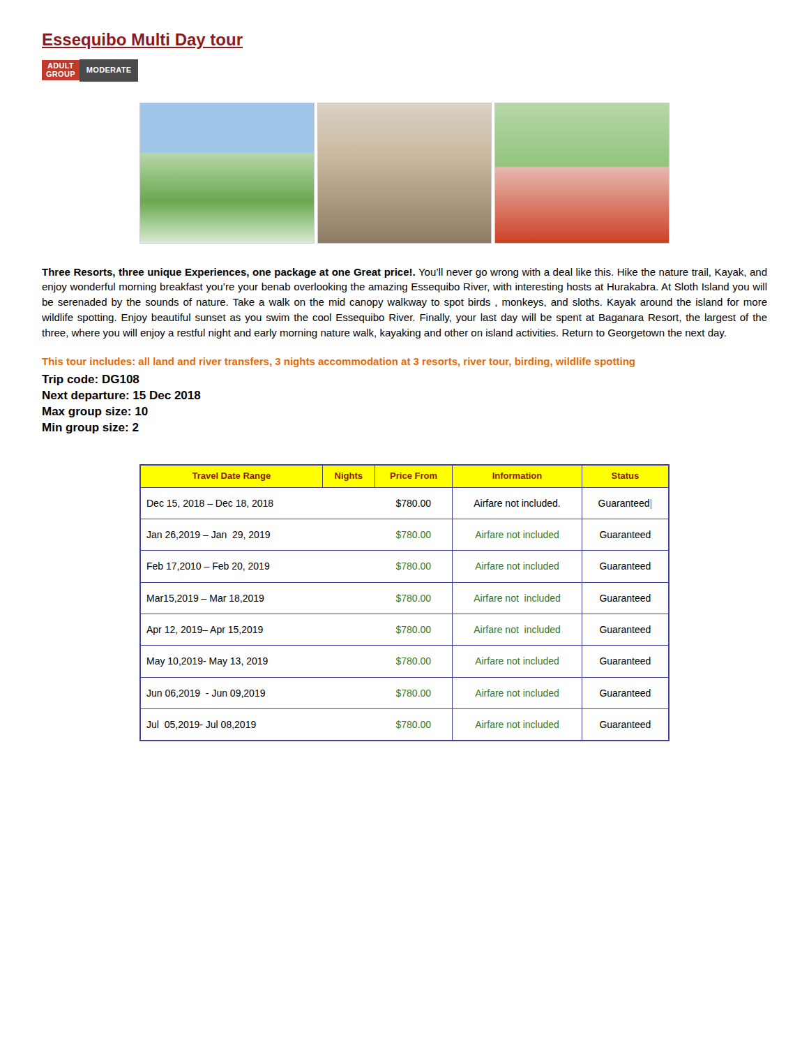Essequibo Multi Day tour
ADULT
GROUP MODERATE
Three Resorts, three unique Experiences, one package at one Great price!. You’ll never go wrong with a deal like this. Hike the nature trail, Kayak, and enjoy wonderful morning breakfast you’re your benab overlooking the amazing Essequibo River, with interesting hosts at Hurakabra. At Sloth Island you will be serenaded by the sounds of nature. Take a walk on the mid canopy walkway to spot birds , monkeys, and sloths. Kayak around the island for more wildlife spotting. Enjoy beautiful sunset as you swim the cool Essequibo River. Finally, your last day will be spent at Baganara Resort, the largest of the three, where you will enjoy a restful night and early morning nature walk, kayaking and other on island activities. Return to Georgetown the next day.
This tour includes: all land and river transfers, 3 nights accommodation at 3 resorts, river tour, birding, wildlife spotting
Trip code: DG108
Next departure: 15 Dec 2018
Max group size: 10
Min group size: 2
| Travel Date Range | Nights | Price From | Information | Status |
| --- | --- | --- | --- | --- |
| Dec 15, 2018 – Dec 18, 2018 | | $780.00 | Airfare not included. | Guaranteed / |
| Jan 26,2019 – Jan 29, 2019 | | $780.00 | Airfare not included | Guaranteed |
| Feb 17,2010 – Feb 20, 2019 | | $780.00 | Airfare not included | Guaranteed |
| Mar15,2019 – Mar 18,2019 | | $780.00 | Airfare not included | Guaranteed |
| Apr 12, 2019– Apr 15,2019 | | $780.00 | Airfare not included | Guaranteed |
| May 10,2019- May 13, 2019 | | $780.00 | Airfare not included | Guaranteed |
| Jun 06,2019 - Jun 09,2019 | | $780.00 | Airfare not included | Guaranteed |
| Jul 05,2019- Jul 08,2019 | | $780.00 | Airfare not included | Guaranteed |